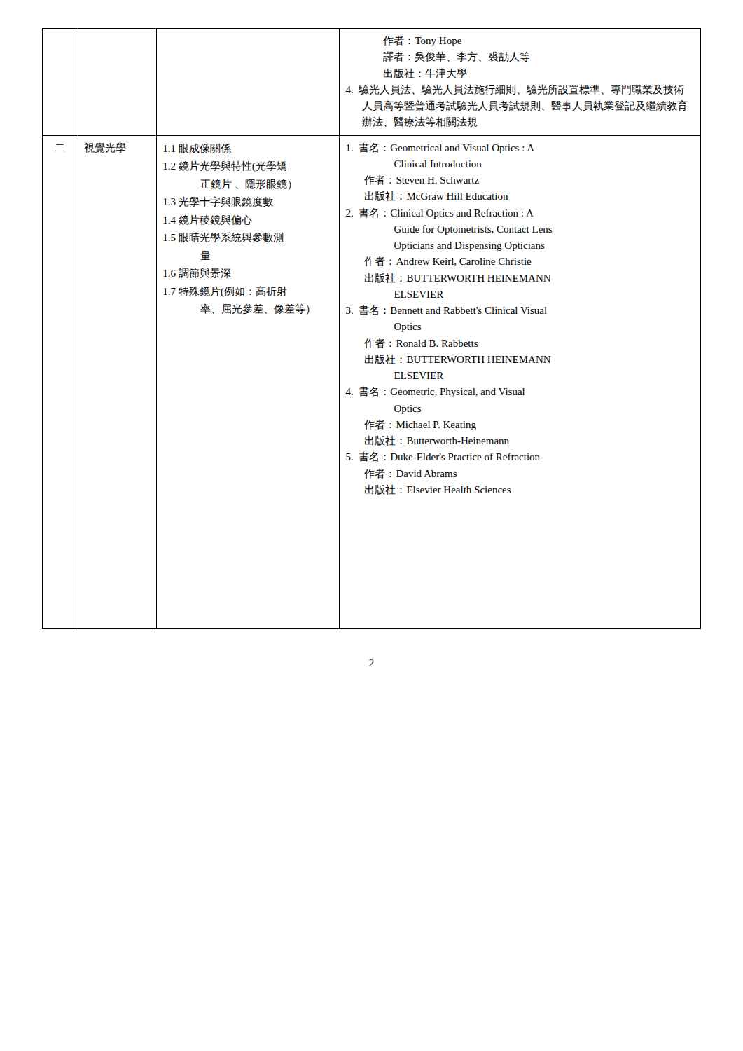| | | | 作者：Tony Hope 譯者：吳俊華、李方、裘劼人等 出版社：牛津大學 4. 驗光人員法、驗光人員法施行細則、驗光所設置標準、專門職業及技術人員高等暨普通考試驗光人員考試規則、醫事人員執業登記及繼續教育辦法、醫療法等相關法規 |
| 二 | 視覺光學 | 1.1 眼成像關係 1.2 鏡片光學與特性(光學矯 正鏡片 、隱形眼鏡） 1.3 光學十字與眼鏡度數 1.4 鏡片稜鏡與偏心 1.5 眼睛光學系統與參數測 量 1.6 調節與景深 1.7 特殊鏡片(例如：高折射 率、屈光參差、像差等） | 1. 書名：Geometrical and Visual Optics : A Clinical Introduction 作者：Steven H. Schwartz 出版社：McGraw Hill Education 2. 書名：Clinical Optics and Refraction : A Guide for Optometrists, Contact Lens Opticians and Dispensing Opticians 作者：Andrew Keirl, Caroline Christie 出版社：BUTTERWORTH HEINEMANN ELSEVIER 3. 書名：Bennett and Rabbett's Clinical Visual Optics 作者：Ronald B. Rabbetts 出版社：BUTTERWORTH HEINEMANN ELSEVIER 4. 書名：Geometric, Physical, and Visual Optics 作者：Michael P. Keating 出版社：Butterworth-Heinemann 5. 書名：Duke-Elder's Practice of Refraction 作者：David Abrams 出版社：Elsevier Health Sciences |
2